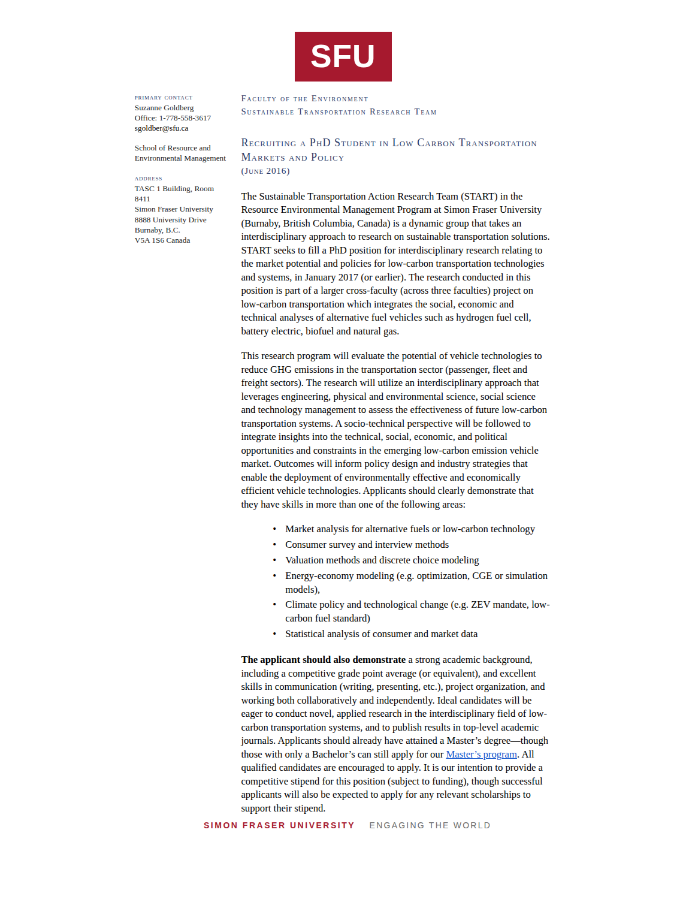SFU
Primary contact
Suzanne Goldberg
Office: 1-778-558-3617
sgoldber@sfu.ca
School of Resource and
Environmental Management
Address
TASC 1 Building, Room 8411
Simon Fraser University
8888 University Drive
Burnaby, B.C.
V5A 1S6 Canada
Faculty of the Environment
Sustainable Transportation Research Team
Recruiting a PhD Student in Low Carbon Transportation Markets and Policy (June 2016)
The Sustainable Transportation Action Research Team (START) in the Resource Environmental Management Program at Simon Fraser University (Burnaby, British Columbia, Canada) is a dynamic group that takes an interdisciplinary approach to research on sustainable transportation solutions. START seeks to fill a PhD position for interdisciplinary research relating to the market potential and policies for low-carbon transportation technologies and systems, in January 2017 (or earlier). The research conducted in this position is part of a larger cross-faculty (across three faculties) project on low-carbon transportation which integrates the social, economic and technical analyses of alternative fuel vehicles such as hydrogen fuel cell, battery electric, biofuel and natural gas.
This research program will evaluate the potential of vehicle technologies to reduce GHG emissions in the transportation sector (passenger, fleet and freight sectors). The research will utilize an interdisciplinary approach that leverages engineering, physical and environmental science, social science and technology management to assess the effectiveness of future low-carbon transportation systems. A socio-technical perspective will be followed to integrate insights into the technical, social, economic, and political opportunities and constraints in the emerging low-carbon emission vehicle market. Outcomes will inform policy design and industry strategies that enable the deployment of environmentally effective and economically efficient vehicle technologies. Applicants should clearly demonstrate that they have skills in more than one of the following areas:
Market analysis for alternative fuels or low-carbon technology
Consumer survey and interview methods
Valuation methods and discrete choice modeling
Energy-economy modeling (e.g. optimization, CGE or simulation models),
Climate policy and technological change (e.g. ZEV mandate, low-carbon fuel standard)
Statistical analysis of consumer and market data
The applicant should also demonstrate a strong academic background, including a competitive grade point average (or equivalent), and excellent skills in communication (writing, presenting, etc.), project organization, and working both collaboratively and independently. Ideal candidates will be eager to conduct novel, applied research in the interdisciplinary field of low-carbon transportation systems, and to publish results in top-level academic journals. Applicants should already have attained a Master’s degree—though those with only a Bachelor’s can still apply for our Master’s program. All qualified candidates are encouraged to apply. It is our intention to provide a competitive stipend for this position (subject to funding), though successful applicants will also be expected to apply for any relevant scholarships to support their stipend.
SIMON FRASER UNIVERSITY ENGAGING THE WORLD